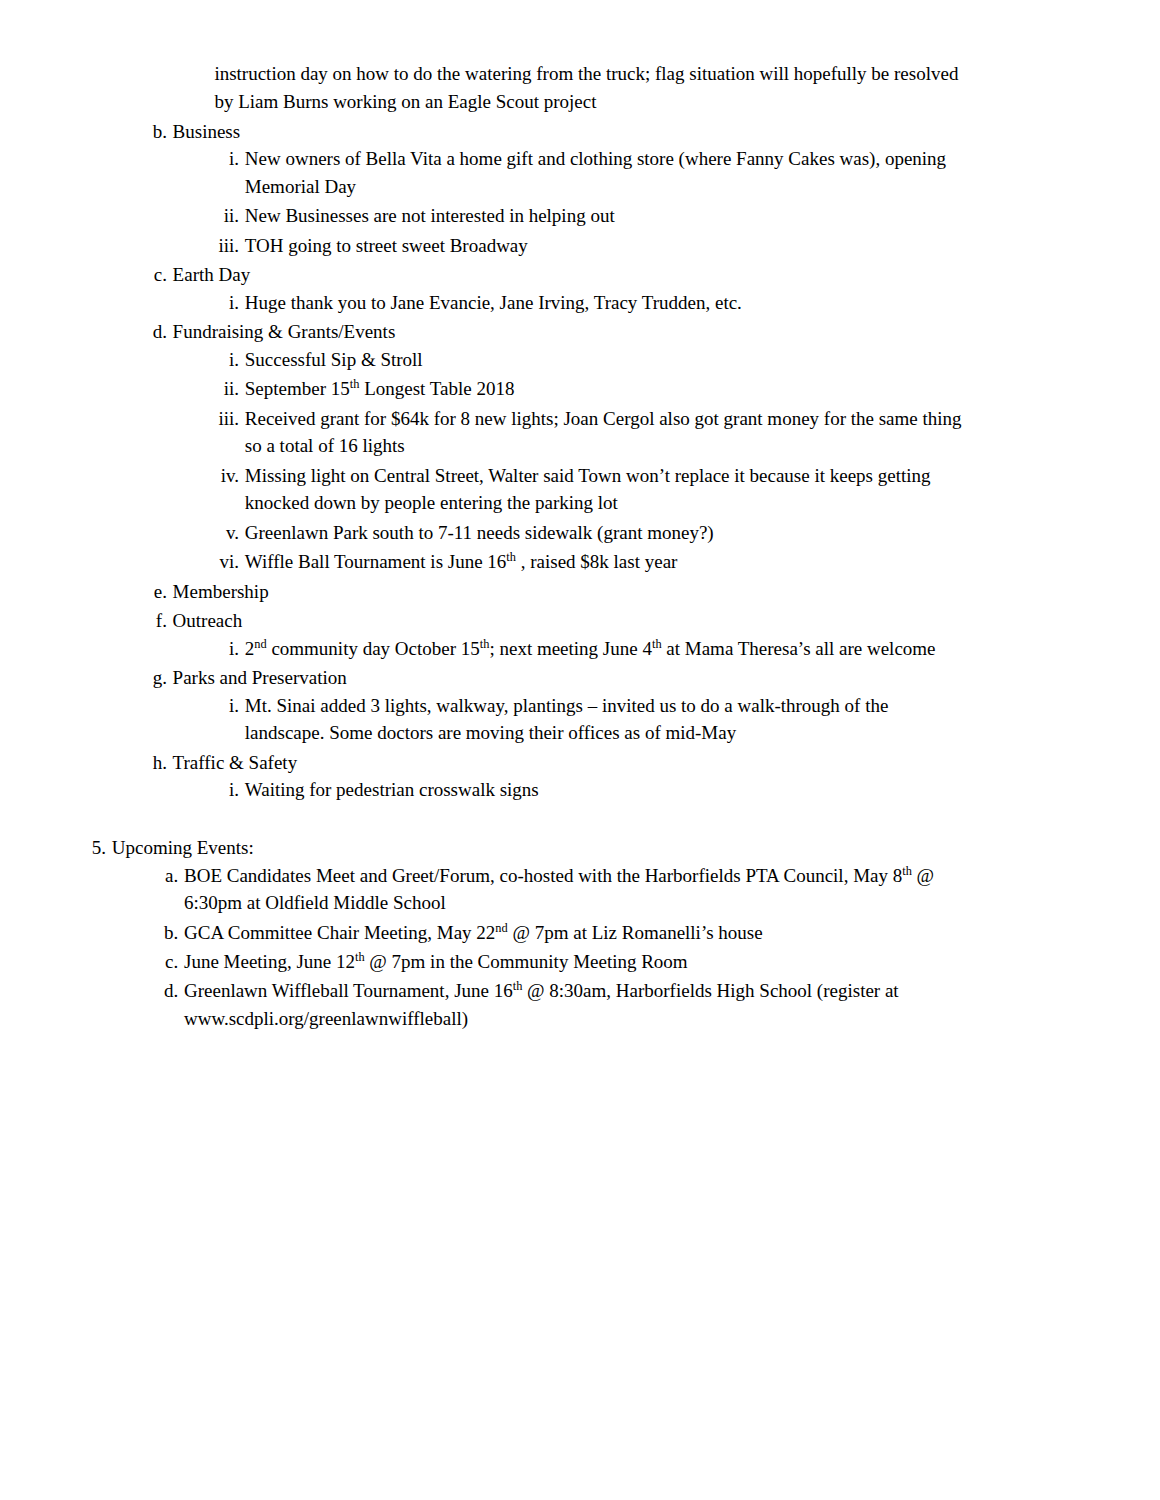instruction day on how to do the watering from the truck; flag situation will hopefully be resolved by Liam Burns working on an Eagle Scout project
b. Business
i. New owners of Bella Vita a home gift and clothing store (where Fanny Cakes was), opening Memorial Day
ii. New Businesses are not interested in helping out
iii. TOH going to street sweet Broadway
c. Earth Day
i. Huge thank you to Jane Evancie, Jane Irving, Tracy Trudden, etc.
d. Fundraising & Grants/Events
i. Successful Sip & Stroll
ii. September 15th Longest Table 2018
iii. Received grant for $64k for 8 new lights; Joan Cergol also got grant money for the same thing so a total of 16 lights
iv. Missing light on Central Street, Walter said Town won’t replace it because it keeps getting knocked down by people entering the parking lot
v. Greenlawn Park south to 7-11 needs sidewalk (grant money?)
vi. Wiffle Ball Tournament is June 16th , raised $8k last year
e. Membership
f. Outreach
i. 2nd community day October 15th; next meeting June 4th at Mama Theresa’s all are welcome
g. Parks and Preservation
i. Mt. Sinai added 3 lights, walkway, plantings – invited us to do a walk-through of the landscape. Some doctors are moving their offices as of mid-May
h. Traffic & Safety
i. Waiting for pedestrian crosswalk signs
5. Upcoming Events:
a. BOE Candidates Meet and Greet/Forum, co-hosted with the Harborfields PTA Council, May 8th @ 6:30pm at Oldfield Middle School
b. GCA Committee Chair Meeting, May 22nd @ 7pm at Liz Romanelli’s house
c. June Meeting, June 12th @ 7pm in the Community Meeting Room
d. Greenlawn Wiffleball Tournament, June 16th @ 8:30am, Harborfields High School (register at www.scdpli.org/greenlawnwiffleball)